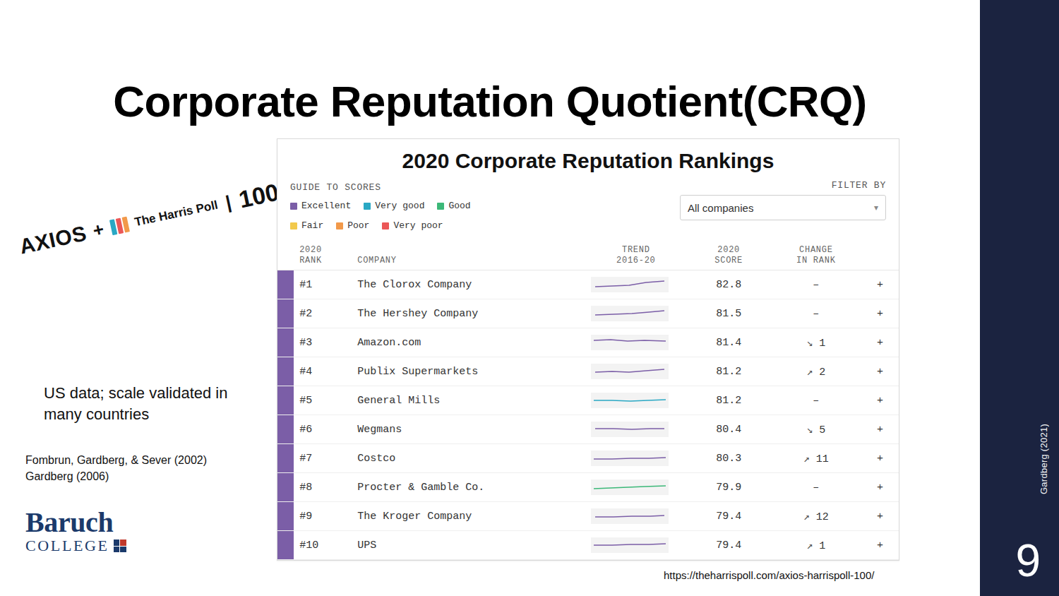Corporate Reputation Quotient(CRQ)
AXIOS + The Harris Poll | 100
US data; scale validated in many countries
Fombrun, Gardberg, & Sever (2002)
Gardberg (2006)
Baruch COLLEGE
2020 Corporate Reputation Rankings
GUIDE TO SCORES
Excellent Very good Good
Fair Poor Very poor
FILTER BY
All companies▾
| | 2020 RANK | COMPANY | TREND 2016-20 | 2020 SCORE | CHANGE IN RANK | |
| --- | --- | --- | --- | --- | --- | --- |
| | #1 | The Clorox Company | | 82.8 | – | + |
| | #2 | The Hershey Company | | 81.5 | – | + |
| | #3 | Amazon.com | | 81.4 | ↘ 1 | + |
| | #4 | Publix Supermarkets | | 81.2 | ↗ 2 | + |
| | #5 | General Mills | | 81.2 | – | + |
| | #6 | Wegmans | | 80.4 | ↘ 5 | + |
| | #7 | Costco | | 80.3 | ↗ 11 | + |
| | #8 | Procter & Gamble Co. | | 79.9 | – | + |
| | #9 | The Kroger Company | | 79.4 | ↗ 12 | + |
| | #10 | UPS | | 79.4 | ↗ 1 | + |
https://theharrispoll.com/axios-harrispoll-100/
Gardberg (2021) 9